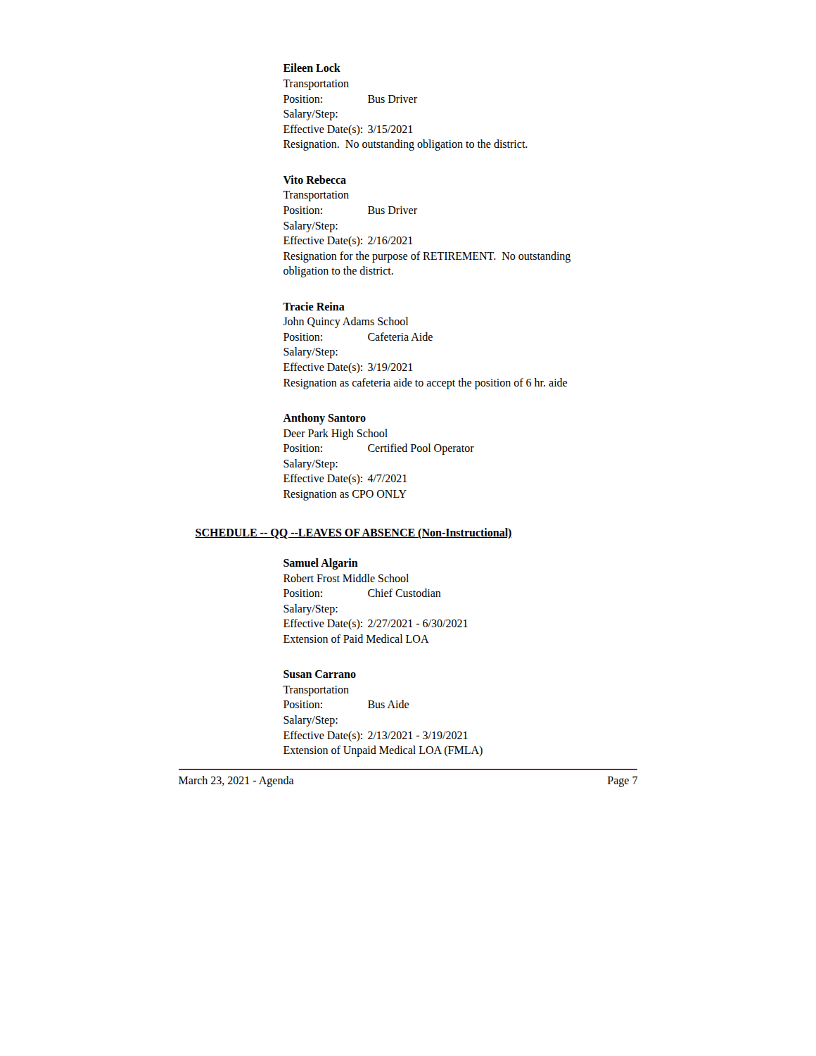Eileen Lock
Transportation
Position: Bus Driver
Salary/Step:
Effective Date(s): 3/15/2021
Resignation. No outstanding obligation to the district.
Vito Rebecca
Transportation
Position: Bus Driver
Salary/Step:
Effective Date(s): 2/16/2021
Resignation for the purpose of RETIREMENT. No outstanding
obligation to the district.
Tracie Reina
John Quincy Adams School
Position: Cafeteria Aide
Salary/Step:
Effective Date(s): 3/19/2021
Resignation as cafeteria aide to accept the position of 6 hr. aide
Anthony Santoro
Deer Park High School
Position: Certified Pool Operator
Salary/Step:
Effective Date(s): 4/7/2021
Resignation as CPO ONLY
SCHEDULE -- QQ --LEAVES OF ABSENCE (Non-Instructional)
Samuel Algarin
Robert Frost Middle School
Position: Chief Custodian
Salary/Step:
Effective Date(s): 2/27/2021 - 6/30/2021
Extension of Paid Medical LOA
Susan Carrano
Transportation
Position: Bus Aide
Salary/Step:
Effective Date(s): 2/13/2021 - 3/19/2021
Extension of Unpaid Medical LOA (FMLA)
March 23, 2021 - Agenda Page 7